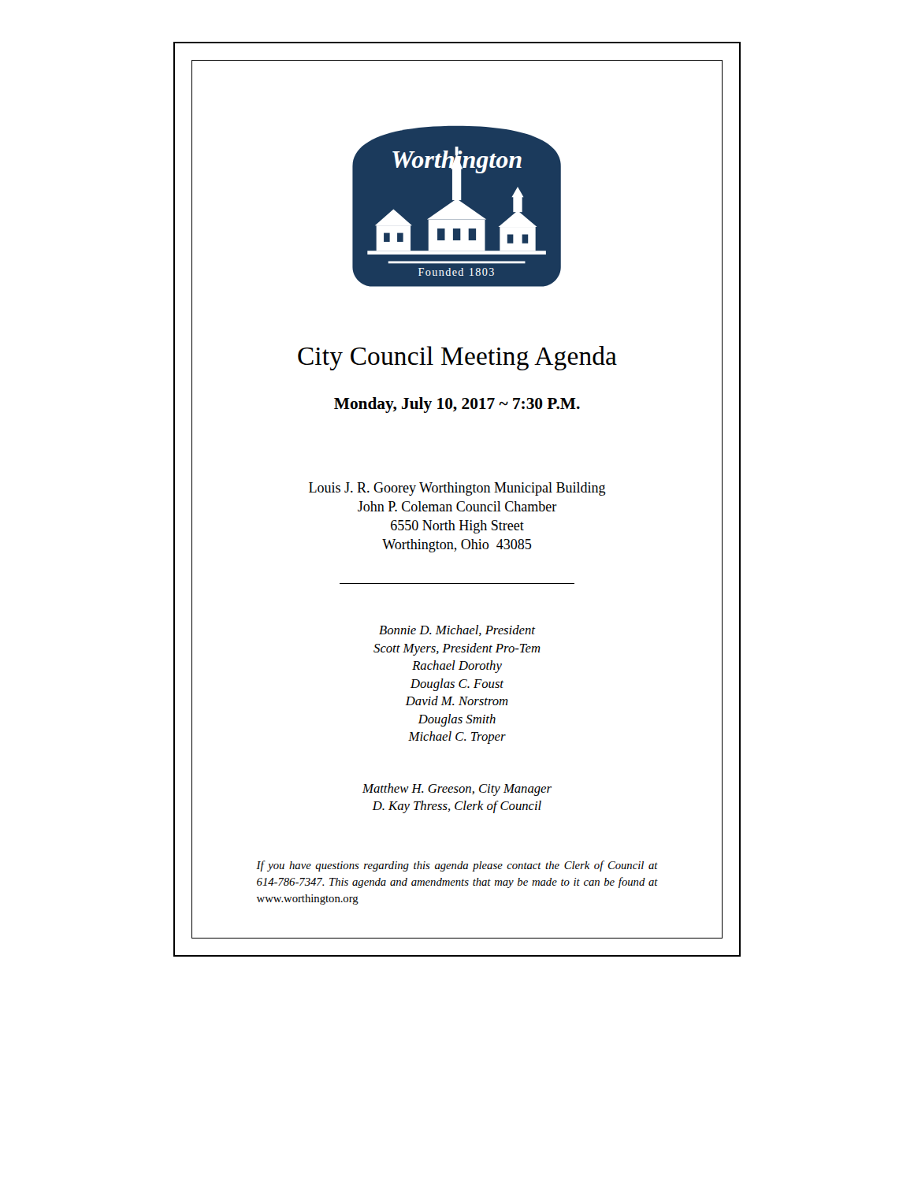Worthington Founded 1803
City Council Meeting Agenda
Monday, July 10, 2017 ~ 7:30 P.M.
Louis J. R. Goorey Worthington Municipal Building
John P. Coleman Council Chamber
6550 North High Street
Worthington, Ohio 43085
Bonnie D. Michael, President
Scott Myers, President Pro-Tem
Rachael Dorothy
Douglas C. Foust
David M. Norstrom
Douglas Smith
Michael C. Troper
Matthew H. Greeson, City Manager
D. Kay Thress, Clerk of Council
If you have questions regarding this agenda please contact the Clerk of Council at 614-786-7347. This agenda and amendments that may be made to it can be found at www.worthington.org